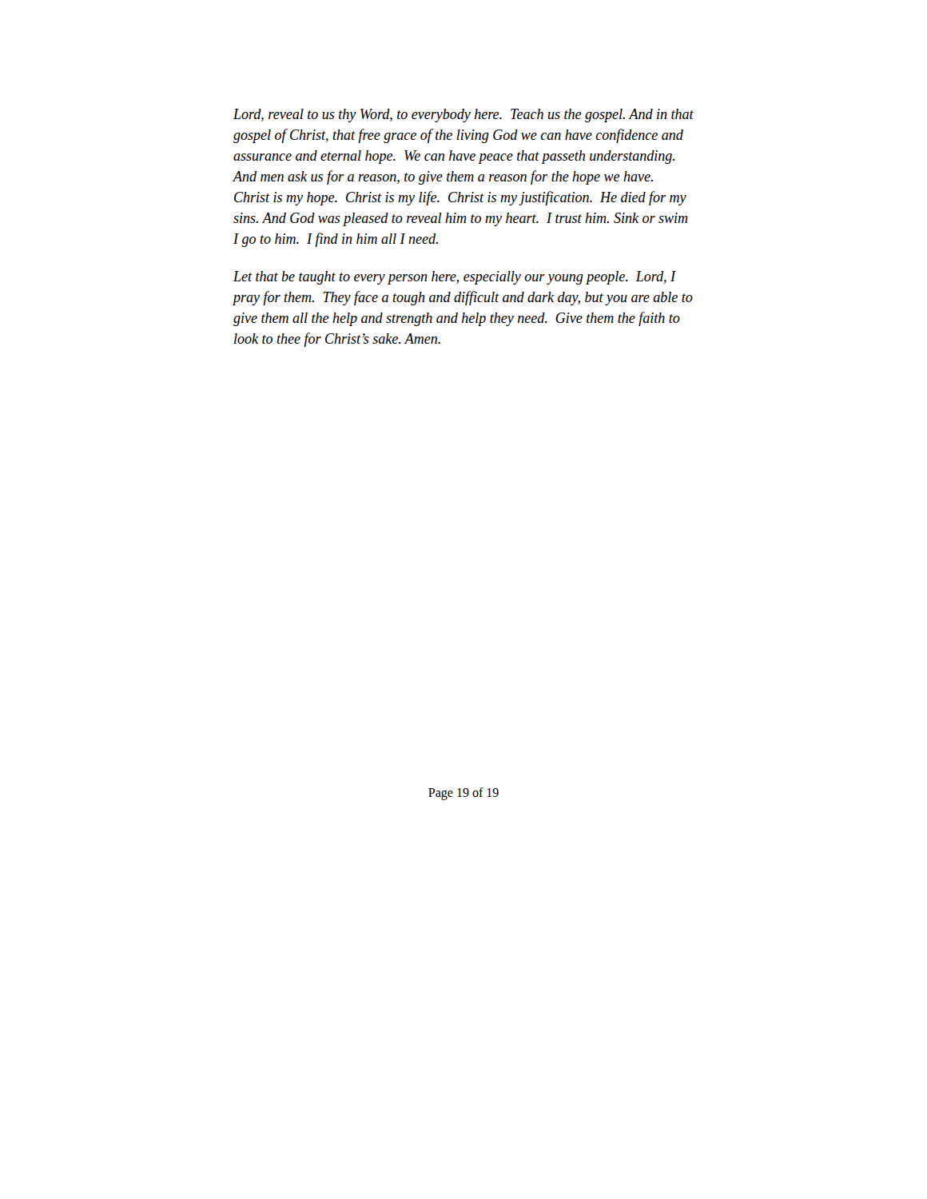Lord, reveal to us thy Word, to everybody here. Teach us the gospel. And in that gospel of Christ, that free grace of the living God we can have confidence and assurance and eternal hope. We can have peace that passeth understanding. And men ask us for a reason, to give them a reason for the hope we have. Christ is my hope. Christ is my life. Christ is my justification. He died for my sins. And God was pleased to reveal him to my heart. I trust him. Sink or swim I go to him. I find in him all I need.
Let that be taught to every person here, especially our young people. Lord, I pray for them. They face a tough and difficult and dark day, but you are able to give them all the help and strength and help they need. Give them the faith to look to thee for Christ’s sake. Amen.
Page 19 of 19